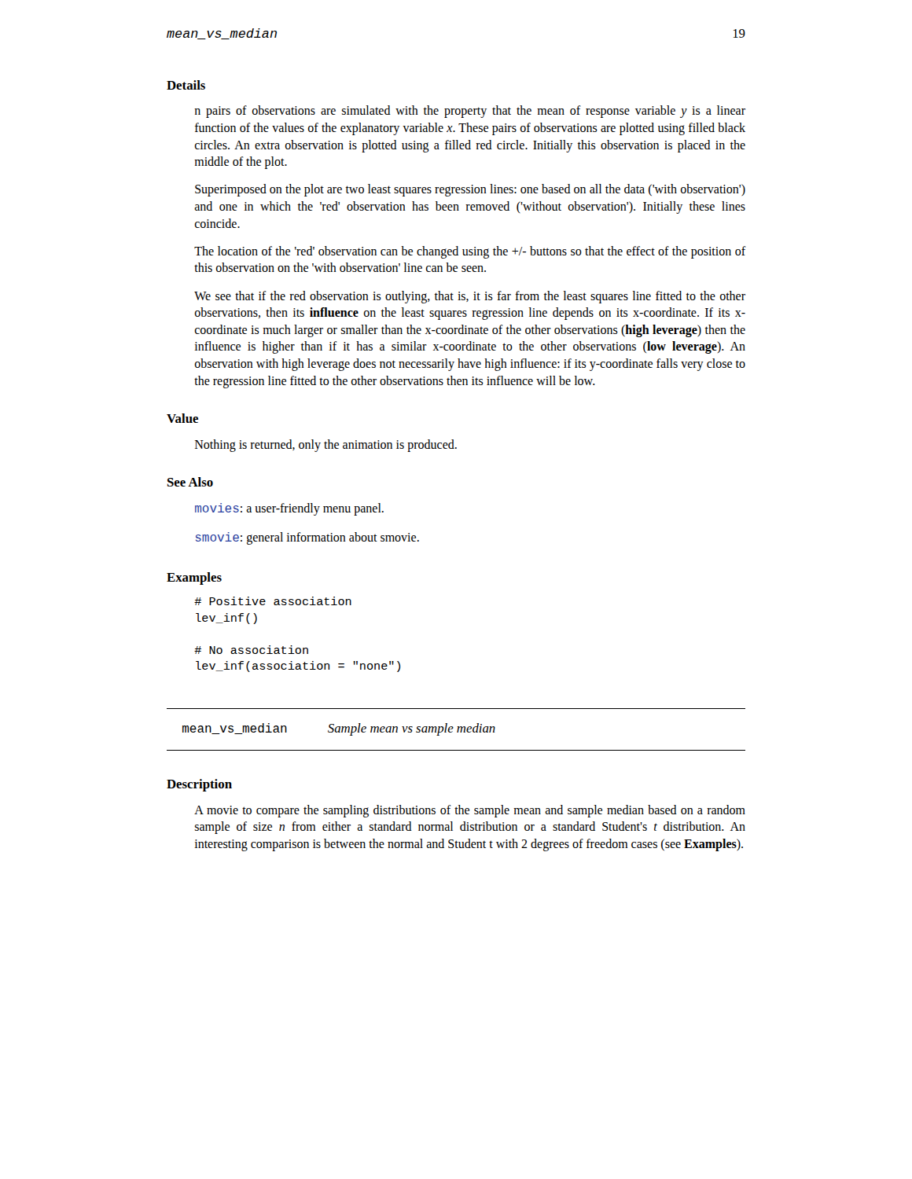mean_vs_median 19
Details
n pairs of observations are simulated with the property that the mean of response variable y is a linear function of the values of the explanatory variable x. These pairs of observations are plotted using filled black circles. An extra observation is plotted using a filled red circle. Initially this observation is placed in the middle of the plot.
Superimposed on the plot are two least squares regression lines: one based on all the data ('with observation') and one in which the 'red' observation has been removed ('without observation'). Initially these lines coincide.
The location of the 'red' observation can be changed using the +/- buttons so that the effect of the position of this observation on the 'with observation' line can be seen.
We see that if the red observation is outlying, that is, it is far from the least squares line fitted to the other observations, then its influence on the least squares regression line depends on its x-coordinate. If its x-coordinate is much larger or smaller than the x-coordinate of the other observations (high leverage) then the influence is higher than if it has a similar x-coordinate to the other observations (low leverage). An observation with high leverage does not necessarily have high influence: if its y-coordinate falls very close to the regression line fitted to the other observations then its influence will be low.
Value
Nothing is returned, only the animation is produced.
See Also
movies: a user-friendly menu panel.
smovie: general information about smovie.
Examples
# Positive association
lev_inf()

# No association
lev_inf(association = "none")
mean_vs_median Sample mean vs sample median
Description
A movie to compare the sampling distributions of the sample mean and sample median based on a random sample of size n from either a standard normal distribution or a standard Student's t distribution. An interesting comparison is between the normal and Student t with 2 degrees of freedom cases (see Examples).